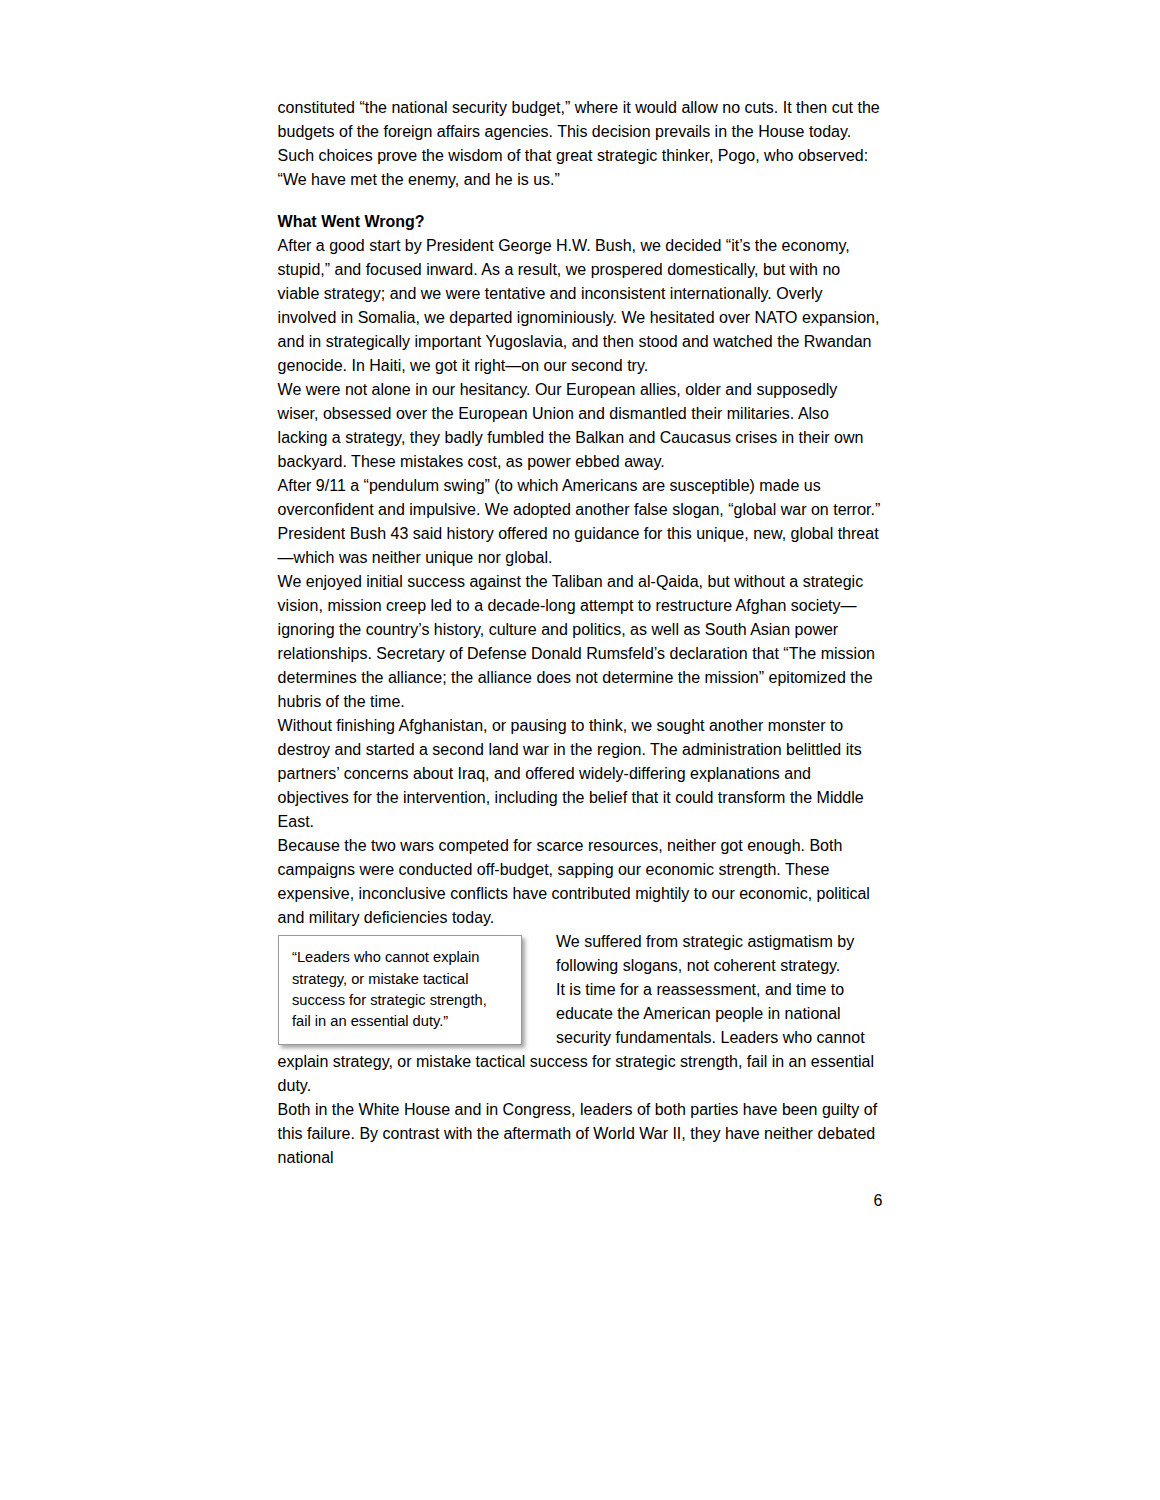constituted “the national security budget,” where it would allow no cuts. It then cut the budgets of the foreign affairs agencies. This decision prevails in the House today.
Such choices prove the wisdom of that great strategic thinker, Pogo, who observed: “We have met the enemy, and he is us.”
What Went Wrong?
After a good start by President George H.W. Bush, we decided “it’s the economy, stupid,” and focused inward. As a result, we prospered domestically, but with no viable strategy; and we were tentative and inconsistent internationally. Overly involved in Somalia, we departed ignominiously. We hesitated over NATO expansion, and in strategically important Yugoslavia, and then stood and watched the Rwandan genocide. In Haiti, we got it right—on our second try.
We were not alone in our hesitancy. Our European allies, older and supposedly wiser, obsessed over the European Union and dismantled their militaries. Also lacking a strategy, they badly fumbled the Balkan and Caucasus crises in their own backyard. These mistakes cost, as power ebbed away.
After 9/11 a “pendulum swing” (to which Americans are susceptible) made us overconfident and impulsive. We adopted another false slogan, “global war on terror.” President Bush 43 said history offered no guidance for this unique, new, global threat—which was neither unique nor global.
We enjoyed initial success against the Taliban and al-Qaida, but without a strategic vision, mission creep led to a decade-long attempt to restructure Afghan society—ignoring the country’s history, culture and politics, as well as South Asian power relationships. Secretary of Defense Donald Rumsfeld’s declaration that “The mission determines the alliance; the alliance does not determine the mission” epitomized the hubris of the time.
Without finishing Afghanistan, or pausing to think, we sought another monster to destroy and started a second land war in the region. The administration belittled its partners’ concerns about Iraq, and offered widely-differing explanations and objectives for the intervention, including the belief that it could transform the Middle East.
Because the two wars competed for scarce resources, neither got enough. Both campaigns were conducted off-budget, sapping our economic strength. These expensive, inconclusive conflicts have contributed mightily to our economic, political and military deficiencies today.
“Leaders who cannot explain strategy, or mistake tactical success for strategic strength, fail in an essential duty.”
We suffered from strategic astigmatism by following slogans, not coherent strategy.
It is time for a reassessment, and time to educate the American people in national security fundamentals. Leaders who cannot explain strategy, or mistake tactical success for strategic strength, fail in an essential duty.
Both in the White House and in Congress, leaders of both parties have been guilty of this failure. By contrast with the aftermath of World War II, they have neither debated national
6